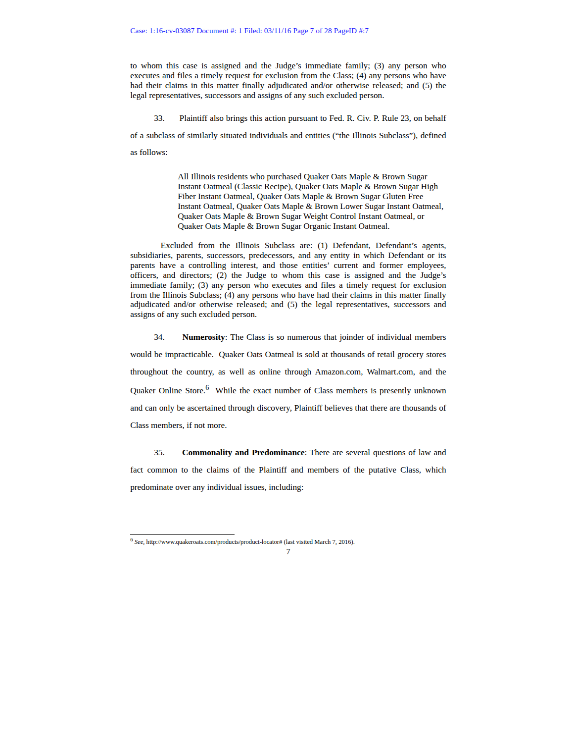Case: 1:16-cv-03087 Document #: 1 Filed: 03/11/16 Page 7 of 28 PageID #:7
to whom this case is assigned and the Judge’s immediate family; (3) any person who executes and files a timely request for exclusion from the Class; (4) any persons who have had their claims in this matter finally adjudicated and/or otherwise released; and (5) the legal representatives, successors and assigns of any such excluded person.
33. Plaintiff also brings this action pursuant to Fed. R. Civ. P. Rule 23, on behalf of a subclass of similarly situated individuals and entities (“the Illinois Subclass”), defined as follows:
All Illinois residents who purchased Quaker Oats Maple & Brown Sugar Instant Oatmeal (Classic Recipe), Quaker Oats Maple & Brown Sugar High Fiber Instant Oatmeal, Quaker Oats Maple & Brown Sugar Gluten Free Instant Oatmeal, Quaker Oats Maple & Brown Lower Sugar Instant Oatmeal, Quaker Oats Maple & Brown Sugar Weight Control Instant Oatmeal, or Quaker Oats Maple & Brown Sugar Organic Instant Oatmeal.
Excluded from the Illinois Subclass are: (1) Defendant, Defendant’s agents, subsidiaries, parents, successors, predecessors, and any entity in which Defendant or its parents have a controlling interest, and those entities’ current and former employees, officers, and directors; (2) the Judge to whom this case is assigned and the Judge’s immediate family; (3) any person who executes and files a timely request for exclusion from the Illinois Subclass; (4) any persons who have had their claims in this matter finally adjudicated and/or otherwise released; and (5) the legal representatives, successors and assigns of any such excluded person.
34. Numerosity: The Class is so numerous that joinder of individual members would be impracticable. Quaker Oats Oatmeal is sold at thousands of retail grocery stores throughout the country, as well as online through Amazon.com, Walmart.com, and the Quaker Online Store.6 While the exact number of Class members is presently unknown and can only be ascertained through discovery, Plaintiff believes that there are thousands of Class members, if not more.
35. Commonality and Predominance: There are several questions of law and fact common to the claims of the Plaintiff and members of the putative Class, which predominate over any individual issues, including:
6 See, http://www.quakeroats.com/products/product-locator# (last visited March 7, 2016).
7